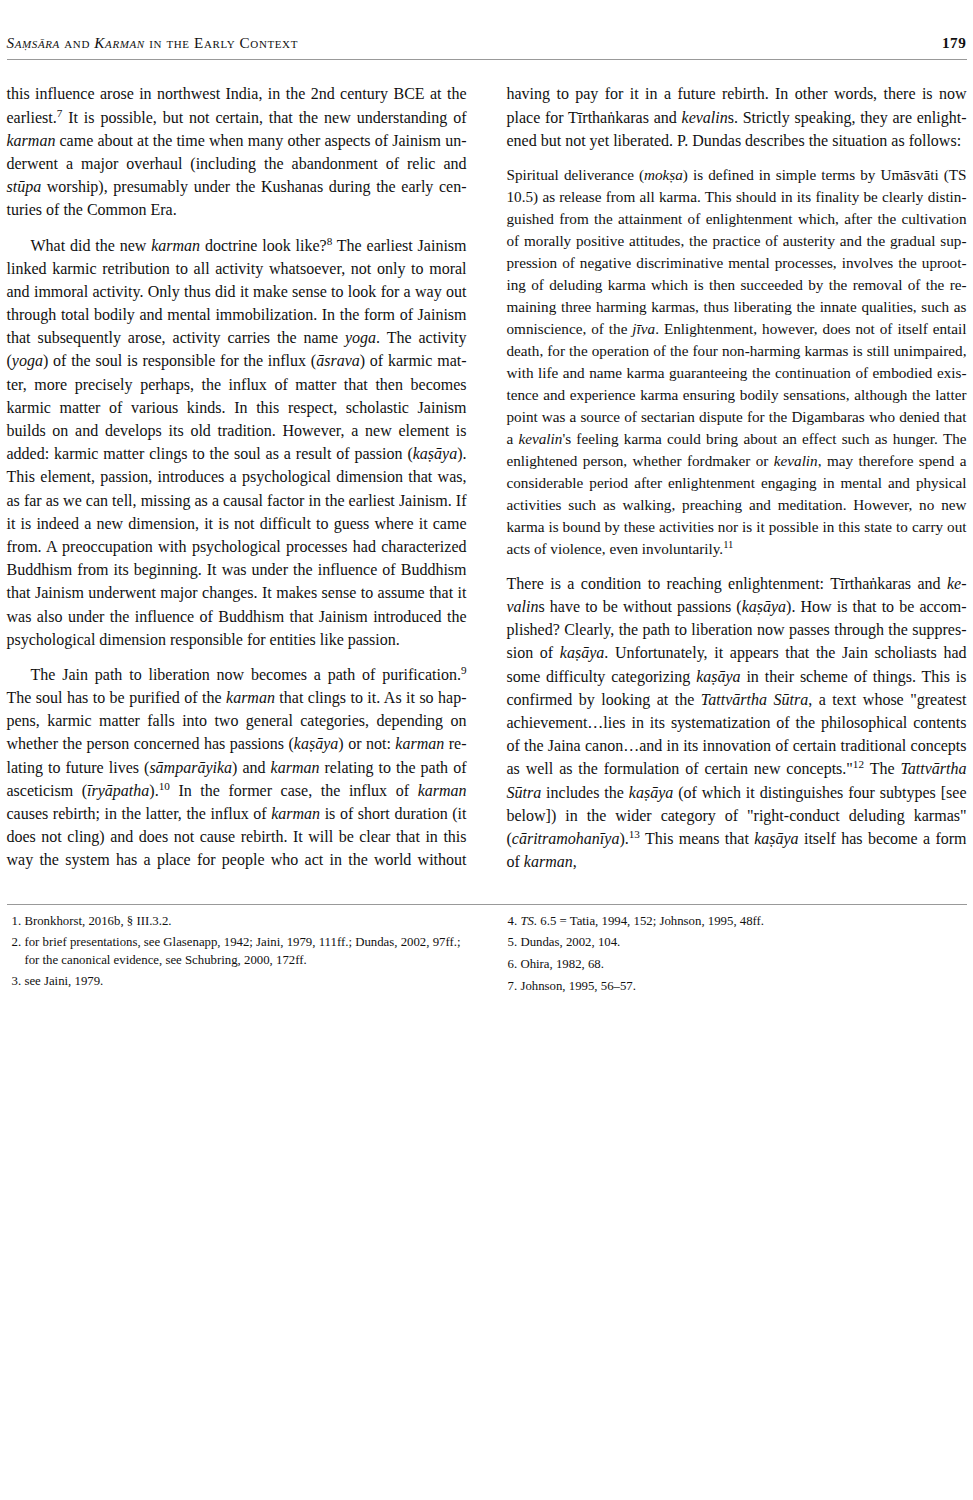Saṃsāra and Karman in the Early Context 179
this influence arose in northwest India, in the 2nd century BCE at the earliest.7 It is possible, but not certain, that the new understanding of karman came about at the time when many other aspects of Jainism underwent a major overhaul (including the abandonment of relic and stūpa worship), presumably under the Kushanas during the early centuries of the Common Era.
What did the new karman doctrine look like?8 The earliest Jainism linked karmic retribution to all activity whatsoever, not only to moral and immoral activity. Only thus did it make sense to look for a way out through total bodily and mental immobilization. In the form of Jainism that subsequently arose, activity carries the name yoga. The activity (yoga) of the soul is responsible for the influx (āsrava) of karmic matter, more precisely perhaps, the influx of matter that then becomes karmic matter of various kinds. In this respect, scholastic Jainism builds on and develops its old tradition. However, a new element is added: karmic matter clings to the soul as a result of passion (kaṣāya). This element, passion, introduces a psychological dimension that was, as far as we can tell, missing as a causal factor in the earliest Jainism. If it is indeed a new dimension, it is not difficult to guess where it came from. A preoccupation with psychological processes had characterized Buddhism from its beginning. It was under the influence of Buddhism that Jainism underwent major changes. It makes sense to assume that it was also under the influence of Buddhism that Jainism introduced the psychological dimension responsible for entities like passion.
The Jain path to liberation now becomes a path of purification.9 The soul has to be purified of the karman that clings to it. As it so happens, karmic matter falls into two general categories, depending on whether the person concerned has passions (kaṣāya) or not: karman relating to future lives (sāmparāyika) and karman relating to the path of asceticism (īryāpatha).10 In the former case, the influx of karman causes rebirth; in the latter, the influx of karman is of short duration (it does not cling) and does not cause rebirth. It will be clear that in this way the system has a place for people who act in the world without having to pay for it in a future rebirth. In other words, there is now place for Tīrthaṅkaras and kevalins. Strictly speaking, they are enlightened but not yet liberated. P. Dundas describes the situation as follows:
Spiritual deliverance (mokṣa) is defined in simple terms by Umāsvāti (TS 10.5) as release from all karma. This should in its finality be clearly distinguished from the attainment of enlightenment which, after the cultivation of morally positive attitudes, the practice of austerity and the gradual suppression of negative discriminative mental processes, involves the uprooting of deluding karma which is then succeeded by the removal of the remaining three harming karmas, thus liberating the innate qualities, such as omniscience, of the jīva. Enlightenment, however, does not of itself entail death, for the operation of the four non-harming karmas is still unimpaired, with life and name karma guaranteeing the continuation of embodied existence and experience karma ensuring bodily sensations, although the latter point was a source of sectarian dispute for the Digambaras who denied that a kevalin's feeling karma could bring about an effect such as hunger. The enlightened person, whether fordmaker or kevalin, may therefore spend a considerable period after enlightenment engaging in mental and physical activities such as walking, preaching and meditation. However, no new karma is bound by these activities nor is it possible in this state to carry out acts of violence, even involuntarily.11
There is a condition to reaching enlightenment: Tīrthaṅkaras and kevalins have to be without passions (kaṣāya). How is that to be accomplished? Clearly, the path to liberation now passes through the suppression of kaṣāya. Unfortunately, it appears that the Jain scholiasts had some difficulty categorizing kaṣāya in their scheme of things. This is confirmed by looking at the Tattvārtha Sūtra, a text whose "greatest achievement…lies in its systematization of the philosophical contents of the Jaina canon…and in its innovation of certain traditional concepts as well as the formulation of certain new concepts."12 The Tattvārtha Sūtra includes the kaṣāya (of which it distinguishes four subtypes [see below]) in the wider category of "right-conduct deluding karmas" (cāritramohanīya).13 This means that kaṣāya itself has become a form of karman,
Bronkhorst, 2016b, § III.3.2.
for brief presentations, see Glasenapp, 1942; Jaini, 1979, 111ff.; Dundas, 2002, 97ff.; for the canonical evidence, see Schubring, 2000, 172ff.
see Jaini, 1979.
TS. 6.5 = Tatia, 1994, 152; Johnson, 1995, 48ff.
Dundas, 2002, 104.
Ohira, 1982, 68.
Johnson, 1995, 56–57.